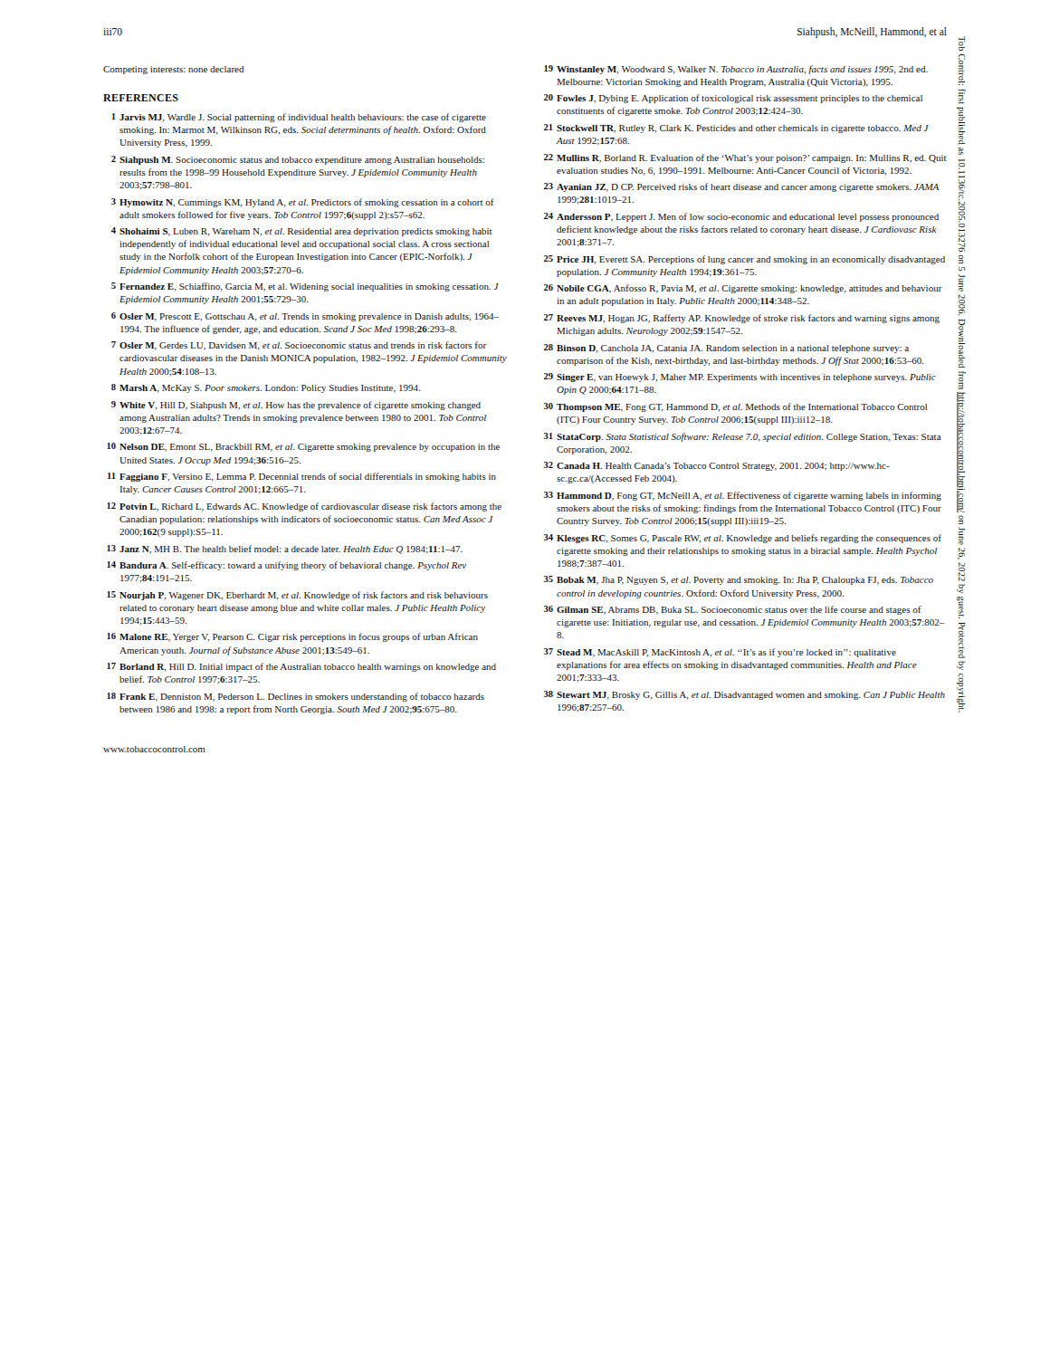iii70
Siahpush, McNeill, Hammond, et al
Tob Control: first published as 10.1136/tc.2005.013276 on 5 June 2006. Downloaded from http://tobaccocontrol.bmj.com/ on June 26, 2022 by guest. Protected by copyright.
Competing interests: none declared
References
Jarvis MJ, Wardle J. Social patterning of individual health behaviours: the case of cigarette smoking. In: Marmot M, Wilkinson RG, eds. Social determinants of health. Oxford: Oxford University Press, 1999.
Siahpush M. Socioeconomic status and tobacco expenditure among Australian households: results from the 1998–99 Household Expenditure Survey. J Epidemiol Community Health 2003;57:798–801.
Hymowitz N, Cummings KM, Hyland A, et al. Predictors of smoking cessation in a cohort of adult smokers followed for five years. Tob Control 1997;6(suppl 2):s57–s62.
Shohaimi S, Luben R, Wareham N, et al. Residential area deprivation predicts smoking habit independently of individual educational level and occupational social class. A cross sectional study in the Norfolk cohort of the European Investigation into Cancer (EPIC-Norfolk). J Epidemiol Community Health 2003;57:270–6.
Fernandez E, Schiaffino, Garcia M, et al. Widening social inequalities in smoking cessation. J Epidemiol Community Health 2001;55:729–30.
Osler M, Prescott E, Gottschau A, et al. Trends in smoking prevalence in Danish adults, 1964–1994. The influence of gender, age, and education. Scand J Soc Med 1998;26:293–8.
Osler M, Gerdes LU, Davidsen M, et al. Socioeconomic status and trends in risk factors for cardiovascular diseases in the Danish MONICA population, 1982–1992. J Epidemiol Community Health 2000;54:108–13.
Marsh A, McKay S. Poor smokers. London: Policy Studies Institute, 1994.
White V, Hill D, Siahpush M, et al. How has the prevalence of cigarette smoking changed among Australian adults? Trends in smoking prevalence between 1980 to 2001. Tob Control 2003;12:67–74.
Nelson DE, Emont SL, Brackbill RM, et al. Cigarette smoking prevalence by occupation in the United States. J Occup Med 1994;36:516–25.
Faggiano F, Versino E, Lemma P. Decennial trends of social differentials in smoking habits in Italy. Cancer Causes Control 2001;12:665–71.
Potvin L, Richard L, Edwards AC. Knowledge of cardiovascular disease risk factors among the Canadian population: relationships with indicators of socioeconomic status. Can Med Assoc J 2000;162(9 suppl):S5–11.
Janz N, MH B. The health belief model: a decade later. Health Educ Q 1984;11:1–47.
Bandura A. Self-efficacy: toward a unifying theory of behavioral change. Psychol Rev 1977;84:191–215.
Nourjah P, Wagener DK, Eberhardt M, et al. Knowledge of risk factors and risk behaviours related to coronary heart disease among blue and white collar males. J Public Health Policy 1994;15:443–59.
Malone RE, Yerger V, Pearson C. Cigar risk perceptions in focus groups of urban African American youth. Journal of Substance Abuse 2001;13:549–61.
Borland R, Hill D. Initial impact of the Australian tobacco health warnings on knowledge and belief. Tob Control 1997;6:317–25.
Frank E, Denniston M, Pederson L. Declines in smokers understanding of tobacco hazards between 1986 and 1998: a report from North Georgia. South Med J 2002;95:675–80.
Winstanley M, Woodward S, Walker N. Tobacco in Australia, facts and issues 1995, 2nd ed. Melbourne: Victorian Smoking and Health Program, Australia (Quit Victoria), 1995.
Fowles J, Dybing E. Application of toxicological risk assessment principles to the chemical constituents of cigarette smoke. Tob Control 2003;12:424–30.
Stockwell TR, Rutley R, Clark K. Pesticides and other chemicals in cigarette tobacco. Med J Aust 1992;157:68.
Mullins R, Borland R. Evaluation of the ‘What’s your poison?’ campaign. In: Mullins R, ed. Quit evaluation studies No, 6, 1990–1991. Melbourne: Anti-Cancer Council of Victoria, 1992.
Ayanian JZ, D CP. Perceived risks of heart disease and cancer among cigarette smokers. JAMA 1999;281:1019–21.
Andersson P, Leppert J. Men of low socio-economic and educational level possess pronounced deficient knowledge about the risks factors related to coronary heart disease. J Cardiovasc Risk 2001;8:371–7.
Price JH, Everett SA. Perceptions of lung cancer and smoking in an economically disadvantaged population. J Community Health 1994;19:361–75.
Nobile CGA, Anfosso R, Pavia M, et al. Cigarette smoking: knowledge, attitudes and behaviour in an adult population in Italy. Public Health 2000;114:348–52.
Reeves MJ, Hogan JG, Rafferty AP. Knowledge of stroke risk factors and warning signs among Michigan adults. Neurology 2002;59:1547–52.
Binson D, Canchola JA, Catania JA. Random selection in a national telephone survey: a comparison of the Kish, next-birthday, and last-birthday methods. J Off Stat 2000;16:53–60.
Singer E, van Hoewyk J, Maher MP. Experiments with incentives in telephone surveys. Public Opin Q 2000;64:171–88.
Thompson ME, Fong GT, Hammond D, et al. Methods of the International Tobacco Control (ITC) Four Country Survey. Tob Control 2006;15(suppl III):iii12–18.
StataCorp. Stata Statistical Software: Release 7.0, special edition. College Station, Texas: Stata Corporation, 2002.
Canada H. Health Canada’s Tobacco Control Strategy, 2001. 2004; http://www.hc-sc.gc.ca/(Accessed Feb 2004).
Hammond D, Fong GT, McNeill A, et al. Effectiveness of cigarette warning labels in informing smokers about the risks of smoking: findings from the International Tobacco Control (ITC) Four Country Survey. Tob Control 2006;15(suppl III):iii19–25.
Klesges RC, Somes G, Pascale RW, et al. Knowledge and beliefs regarding the consequences of cigarette smoking and their relationships to smoking status in a biracial sample. Health Psychol 1988;7:387–401.
Bobak M, Jha P, Nguyen S, et al. Poverty and smoking. In: Jha P, Chaloupka FJ, eds. Tobacco control in developing countries. Oxford: Oxford University Press, 2000.
Gilman SE, Abrams DB, Buka SL. Socioeconomic status over the life course and stages of cigarette use: Initiation, regular use, and cessation. J Epidemiol Community Health 2003;57:802–8.
Stead M, MacAskill P, MacKintosh A, et al. ‘‘It’s as if you’re locked in’’: qualitative explanations for area effects on smoking in disadvantaged communities. Health and Place 2001;7:333–43.
Stewart MJ, Brosky G, Gillis A, et al. Disadvantaged women and smoking. Can J Public Health 1996;87:257–60.
www.tobaccocontrol.com